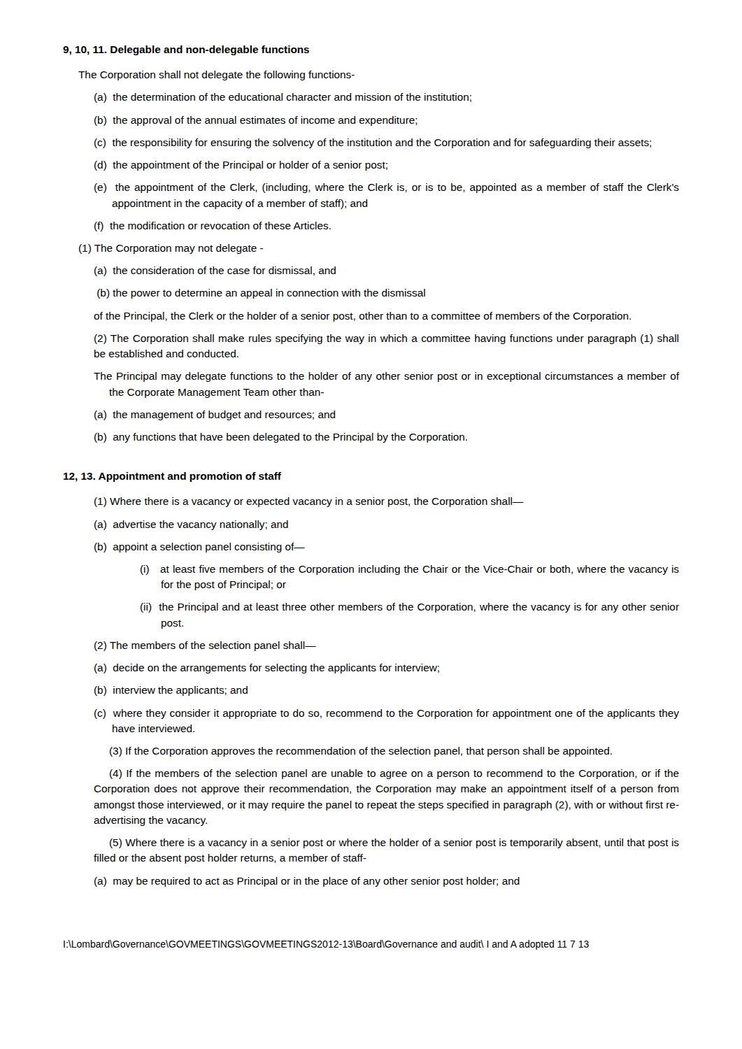9, 10, 11. Delegable and non-delegable functions
The Corporation shall not delegate the following functions-
(a) the determination of the educational character and mission of the institution;
(b) the approval of the annual estimates of income and expenditure;
(c) the responsibility for ensuring the solvency of the institution and the Corporation and for safeguarding their assets;
(d) the appointment of the Principal or holder of a senior post;
(e) the appointment of the Clerk, (including, where the Clerk is, or is to be, appointed as a member of staff the Clerk's appointment in the capacity of a member of staff); and
(f) the modification or revocation of these Articles.
(1) The Corporation may not delegate -
(a) the consideration of the case for dismissal, and
(b) the power to determine an appeal in connection with the dismissal
of the Principal, the Clerk or the holder of a senior post, other than to a committee of members of the Corporation.
(2) The Corporation shall make rules specifying the way in which a committee having functions under paragraph (1) shall be established and conducted.
The Principal may delegate functions to the holder of any other senior post or in exceptional circumstances a member of the Corporate Management Team other than-
(a) the management of budget and resources; and
(b) any functions that have been delegated to the Principal by the Corporation.
12, 13. Appointment and promotion of staff
(1) Where there is a vacancy or expected vacancy in a senior post, the Corporation shall—
(a) advertise the vacancy nationally; and
(b) appoint a selection panel consisting of—
(i) at least five members of the Corporation including the Chair or the Vice-Chair or both, where the vacancy is for the post of Principal; or
(ii) the Principal and at least three other members of the Corporation, where the vacancy is for any other senior post.
(2) The members of the selection panel shall—
(a) decide on the arrangements for selecting the applicants for interview;
(b) interview the applicants; and
(c) where they consider it appropriate to do so, recommend to the Corporation for appointment one of the applicants they have interviewed.
(3) If the Corporation approves the recommendation of the selection panel, that person shall be appointed.
(4) If the members of the selection panel are unable to agree on a person to recommend to the Corporation, or if the Corporation does not approve their recommendation, the Corporation may make an appointment itself of a person from amongst those interviewed, or it may require the panel to repeat the steps specified in paragraph (2), with or without first re-advertising the vacancy.
(5) Where there is a vacancy in a senior post or where the holder of a senior post is temporarily absent, until that post is filled or the absent post holder returns, a member of staff-
(a) may be required to act as Principal or in the place of any other senior post holder; and
I:\Lombard\Governance\GOVMEETINGS\GOVMEETINGS2012-13\Board\Governance and audit\ I and A adopted 11 7 13